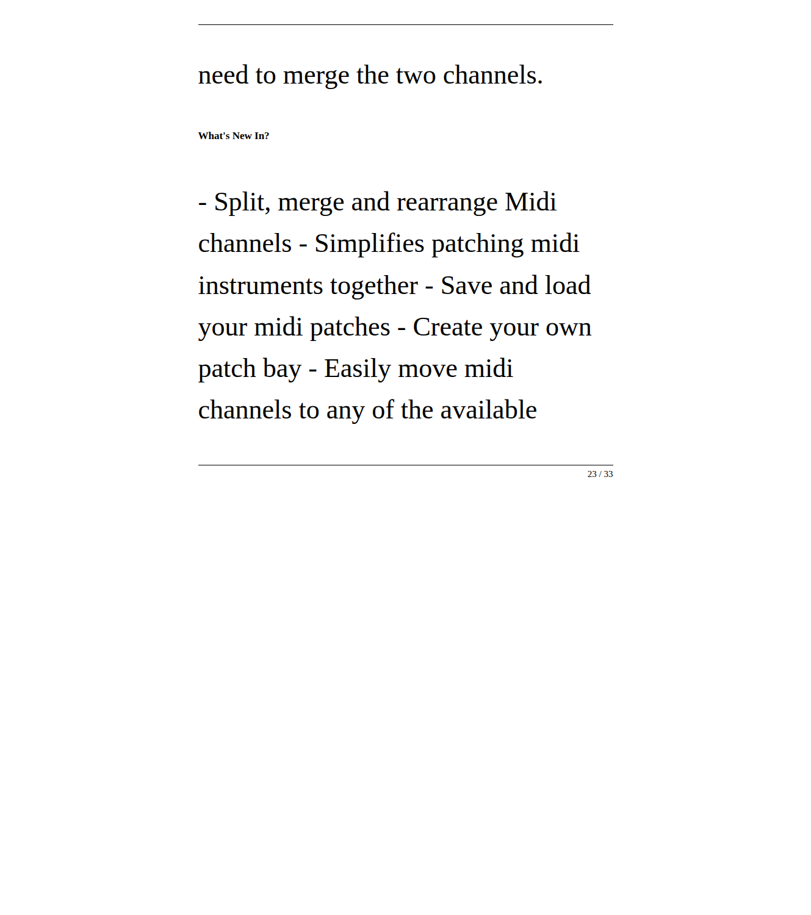need to merge the two channels.
What's New In?
- Split, merge and rearrange Midi channels - Simplifies patching midi instruments together - Save and load your midi patches - Create your own patch bay - Easily move midi channels to any of the available
23 / 33